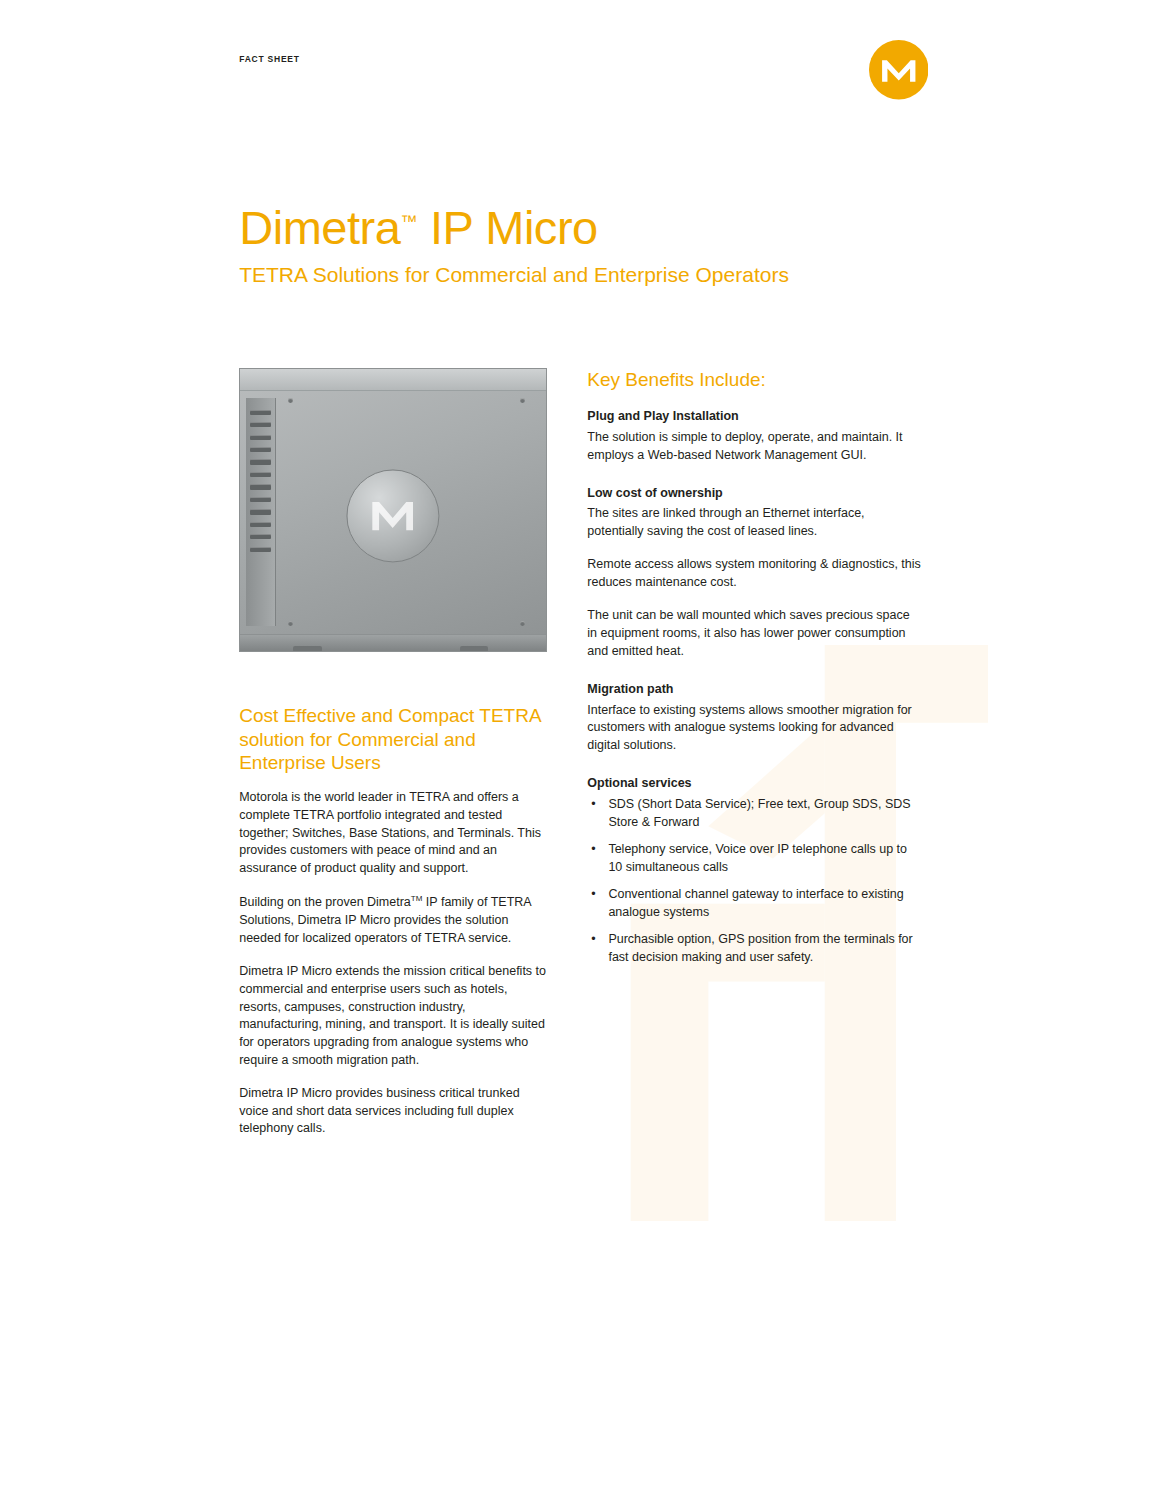Fact Sheet
Dimetra™ IP Micro
TETRA Solutions for Commercial and Enterprise Operators
Cost Effective and Compact TETRA solution for Commercial and Enterprise Users
Motorola is the world leader in TETRA and offers a complete TETRA portfolio integrated and tested together; Switches, Base Stations, and Terminals. This provides customers with peace of mind and an assurance of product quality and support.
Building on the proven DimetraTM IP family of TETRA Solutions, Dimetra IP Micro provides the solution needed for localized operators of TETRA service.
Dimetra IP Micro extends the mission critical benefits to commercial and enterprise users such as hotels, resorts, campuses, construction industry, manufacturing, mining, and transport. It is ideally suited for operators upgrading from analogue systems who require a smooth migration path.
Dimetra IP Micro provides business critical trunked voice and short data services including full duplex telephony calls.
Key Benefits Include:
Plug and Play Installation
The solution is simple to deploy, operate, and maintain. It employs a Web-based Network Management GUI.
Low cost of ownership
The sites are linked through an Ethernet interface, potentially saving the cost of leased lines.
Remote access allows system monitoring & diagnostics, this reduces maintenance cost.
The unit can be wall mounted which saves precious space in equipment rooms, it also has lower power consumption and emitted heat.
Migration path
Interface to existing systems allows smoother migration for customers with analogue systems looking for advanced digital solutions.
Optional services
SDS (Short Data Service); Free text, Group SDS, SDS Store & Forward
Telephony service, Voice over IP telephone calls up to 10 simultaneous calls
Conventional channel gateway to interface to existing analogue systems
Purchasible option, GPS position from the terminals for fast decision making and user safety.